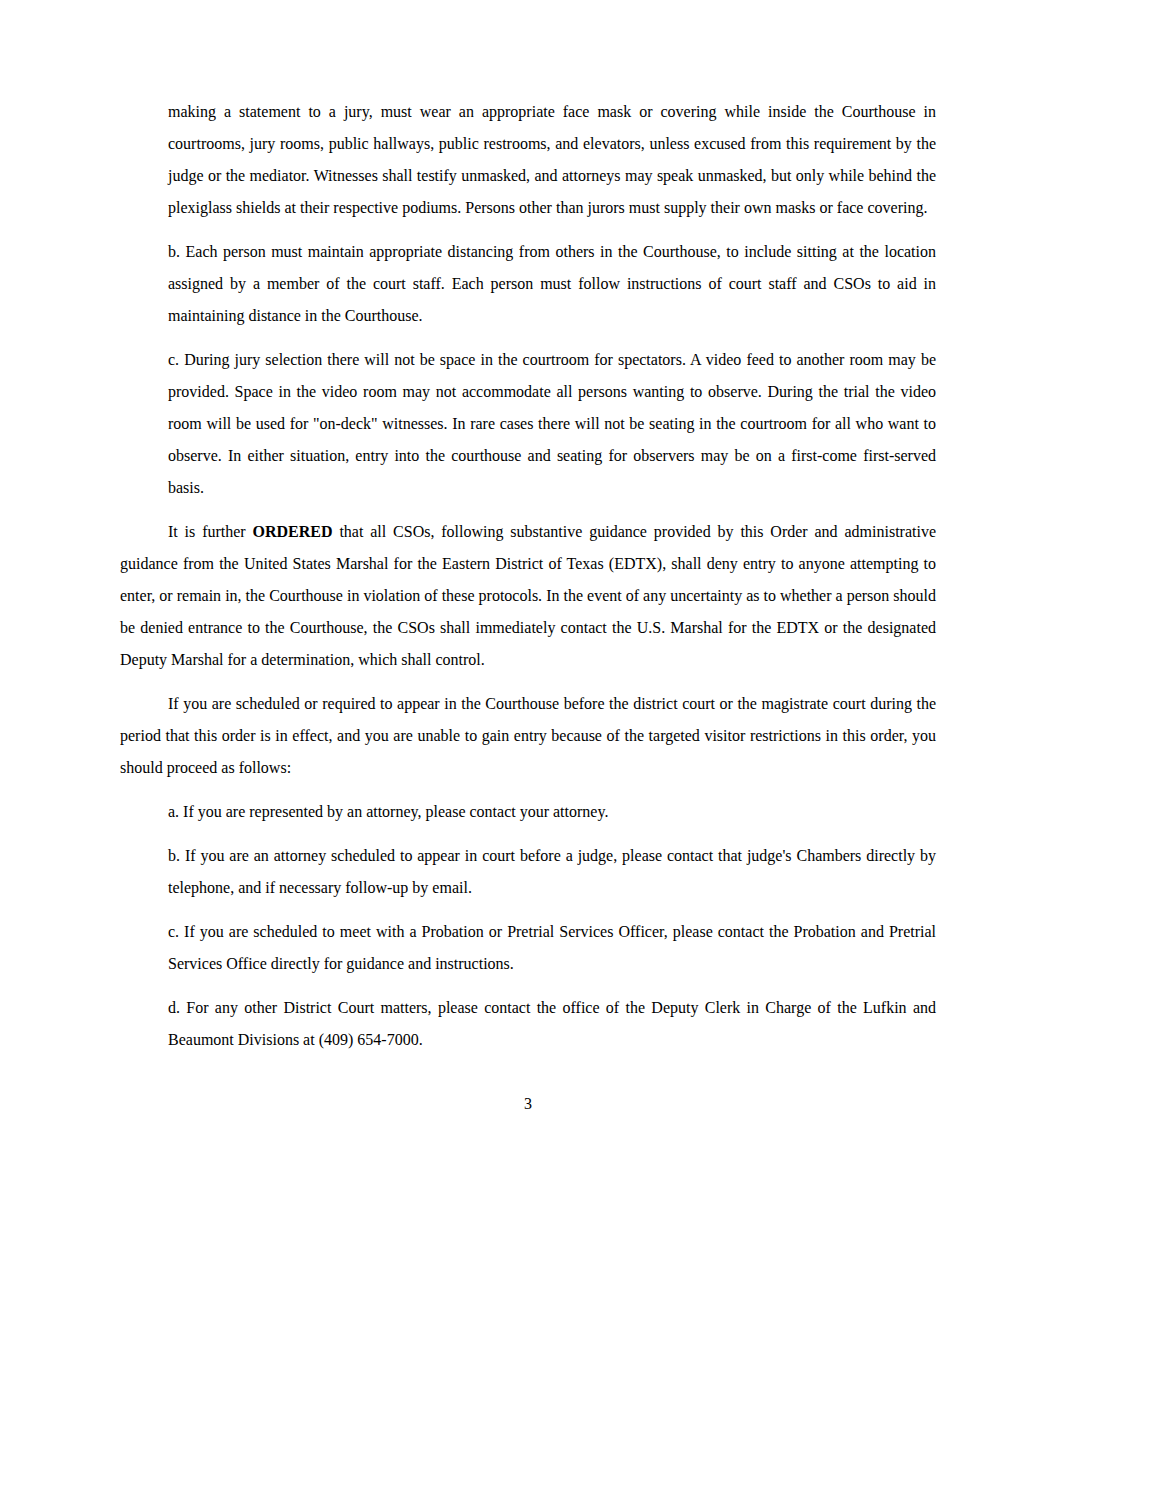making a statement to a jury, must wear an appropriate face mask or covering while inside the Courthouse in courtrooms, jury rooms, public hallways, public restrooms, and elevators, unless excused from this requirement by the judge or the mediator. Witnesses shall testify unmasked, and attorneys may speak unmasked, but only while behind the plexiglass shields at their respective podiums. Persons other than jurors must supply their own masks or face covering.
b. Each person must maintain appropriate distancing from others in the Courthouse, to include sitting at the location assigned by a member of the court staff. Each person must follow instructions of court staff and CSOs to aid in maintaining distance in the Courthouse.
c. During jury selection there will not be space in the courtroom for spectators. A video feed to another room may be provided. Space in the video room may not accommodate all persons wanting to observe. During the trial the video room will be used for "on-deck" witnesses. In rare cases there will not be seating in the courtroom for all who want to observe. In either situation, entry into the courthouse and seating for observers may be on a first-come first-served basis.
It is further ORDERED that all CSOs, following substantive guidance provided by this Order and administrative guidance from the United States Marshal for the Eastern District of Texas (EDTX), shall deny entry to anyone attempting to enter, or remain in, the Courthouse in violation of these protocols. In the event of any uncertainty as to whether a person should be denied entrance to the Courthouse, the CSOs shall immediately contact the U.S. Marshal for the EDTX or the designated Deputy Marshal for a determination, which shall control.
If you are scheduled or required to appear in the Courthouse before the district court or the magistrate court during the period that this order is in effect, and you are unable to gain entry because of the targeted visitor restrictions in this order, you should proceed as follows:
a. If you are represented by an attorney, please contact your attorney.
b. If you are an attorney scheduled to appear in court before a judge, please contact that judge's Chambers directly by telephone, and if necessary follow-up by email.
c. If you are scheduled to meet with a Probation or Pretrial Services Officer, please contact the Probation and Pretrial Services Office directly for guidance and instructions.
d. For any other District Court matters, please contact the office of the Deputy Clerk in Charge of the Lufkin and Beaumont Divisions at (409) 654-7000.
3